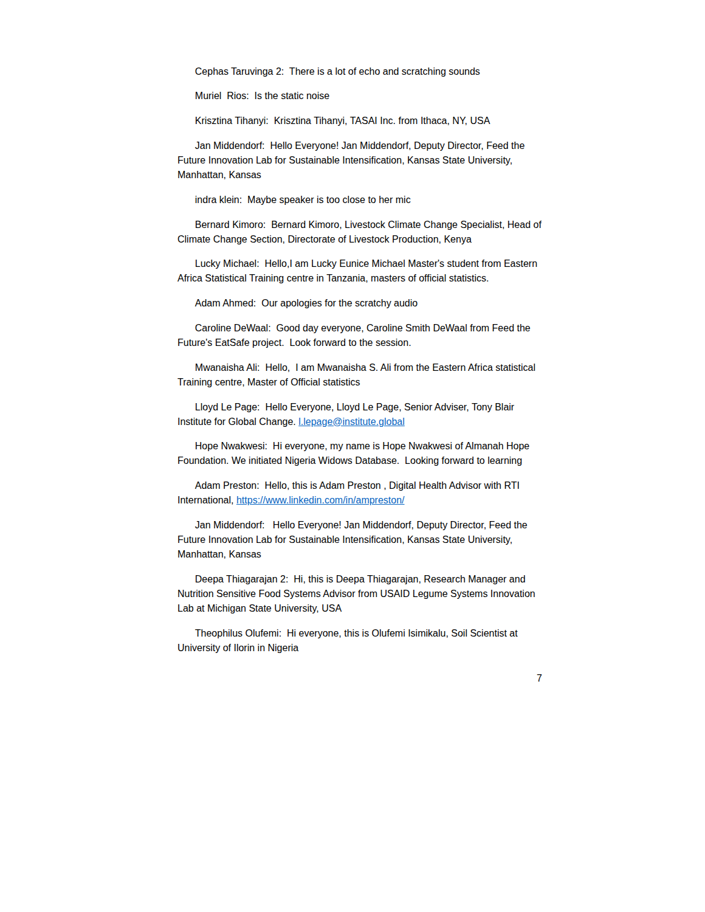Cephas Taruvinga 2: There is a lot of echo and scratching sounds
Muriel Rios: Is the static noise
Krisztina Tihanyi: Krisztina Tihanyi, TASAI Inc. from Ithaca, NY, USA
Jan Middendorf: Hello Everyone! Jan Middendorf, Deputy Director, Feed the Future Innovation Lab for Sustainable Intensification, Kansas State University, Manhattan, Kansas
indra klein: Maybe speaker is too close to her mic
Bernard Kimoro: Bernard Kimoro, Livestock Climate Change Specialist, Head of Climate Change Section, Directorate of Livestock Production, Kenya
Lucky Michael: Hello,I am Lucky Eunice Michael Master's student from Eastern Africa Statistical Training centre in Tanzania, masters of official statistics.
Adam Ahmed: Our apologies for the scratchy audio
Caroline DeWaal: Good day everyone, Caroline Smith DeWaal from Feed the Future's EatSafe project. Look forward to the session.
Mwanaisha Ali: Hello, I am Mwanaisha S. Ali from the Eastern Africa statistical Training centre, Master of Official statistics
Lloyd Le Page: Hello Everyone, Lloyd Le Page, Senior Adviser, Tony Blair Institute for Global Change. l.lepage@institute.global
Hope Nwakwesi: Hi everyone, my name is Hope Nwakwesi of Almanah Hope Foundation. We initiated Nigeria Widows Database. Looking forward to learning
Adam Preston: Hello, this is Adam Preston , Digital Health Advisor with RTI International, https://www.linkedin.com/in/ampreston/
Jan Middendorf: Hello Everyone! Jan Middendorf, Deputy Director, Feed the Future Innovation Lab for Sustainable Intensification, Kansas State University, Manhattan, Kansas
Deepa Thiagarajan 2: Hi, this is Deepa Thiagarajan, Research Manager and Nutrition Sensitive Food Systems Advisor from USAID Legume Systems Innovation Lab at Michigan State University, USA
Theophilus Olufemi: Hi everyone, this is Olufemi Isimikalu, Soil Scientist at University of Ilorin in Nigeria
7